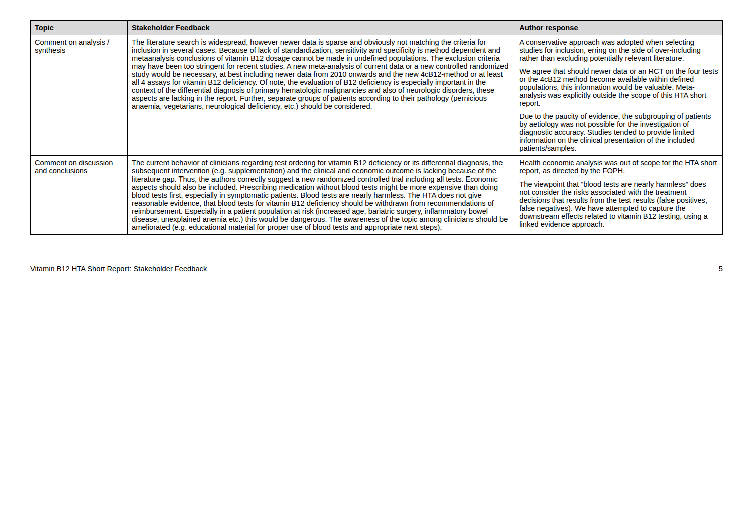| Topic | Stakeholder Feedback | Author response |
| --- | --- | --- |
| Comment on analysis / synthesis | The literature search is widespread, however newer data is sparse and obviously not matching the criteria for inclusion in several cases. Because of lack of standardization, sensitivity and specificity is method dependent and metaanalysis conclusions of vitamin B12 dosage cannot be made in undefined populations. The exclusion criteria may have been too stringent for recent studies. A new meta-analysis of current data or a new controlled randomized study would be necessary, at best including newer data from 2010 onwards and the new 4cB12-method or at least all 4 assays for vitamin B12 deficiency. Of note, the evaluation of B12 deficiency is especially important in the context of the differential diagnosis of primary hematologic malignancies and also of neurologic disorders, these aspects are lacking in the report. Further, separate groups of patients according to their pathology (pernicious anaemia, vegetarians, neurological deficiency, etc.) should be considered. | A conservative approach was adopted when selecting studies for inclusion, erring on the side of over-including rather than excluding potentially relevant literature. We agree that should newer data or an RCT on the four tests or the 4cB12 method become available within defined populations, this information would be valuable. Meta-analysis was explicitly outside the scope of this HTA short report. Due to the paucity of evidence, the subgrouping of patients by aetiology was not possible for the investigation of diagnostic accuracy. Studies tended to provide limited information on the clinical presentation of the included patients/samples. |
| Comment on discussion and conclusions | The current behavior of clinicians regarding test ordering for vitamin B12 deficiency or its differential diagnosis, the subsequent intervention (e.g. supplementation) and the clinical and economic outcome is lacking because of the literature gap. Thus, the authors correctly suggest a new randomized controlled trial including all tests. Economic aspects should also be included. Prescribing medication without blood tests might be more expensive than doing blood tests first, especially in symptomatic patients. Blood tests are nearly harmless. The HTA does not give reasonable evidence, that blood tests for vitamin B12 deficiency should be withdrawn from recommendations of reimbursement. Especially in a patient population at risk (increased age, bariatric surgery, inflammatory bowel disease, unexplained anemia etc.) this would be dangerous. The awareness of the topic among clinicians should be ameliorated (e.g. educational material for proper use of blood tests and appropriate next steps). | Health economic analysis was out of scope for the HTA short report, as directed by the FOPH. The viewpoint that “blood tests are nearly harmless” does not consider the risks associated with the treatment decisions that results from the test results (false positives, false negatives). We have attempted to capture the downstream effects related to vitamin B12 testing, using a linked evidence approach. |
Vitamin B12 HTA Short Report: Stakeholder Feedback 5